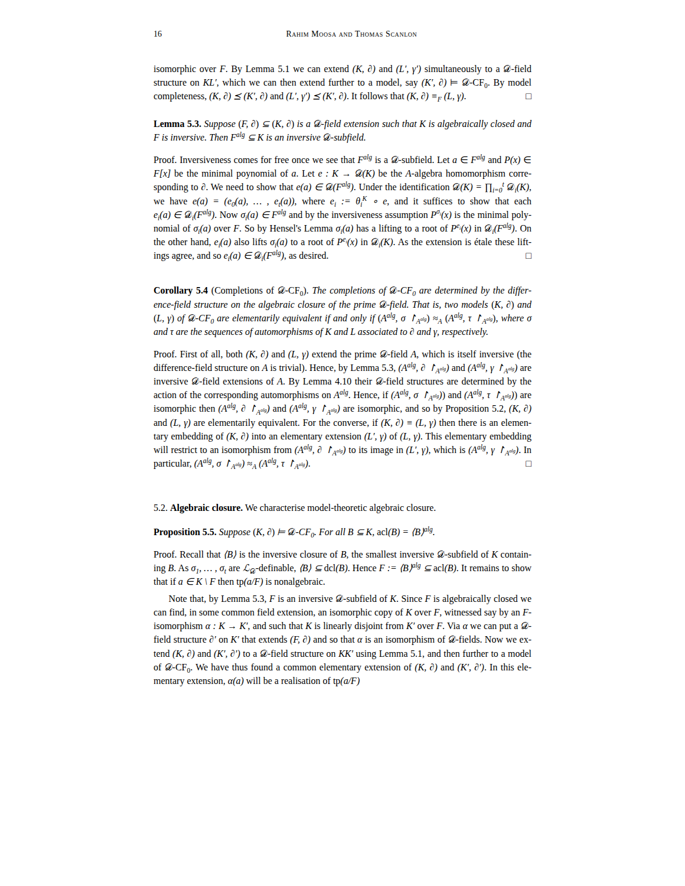16 Rahim Moosa and Thomas Scanlon
isomorphic over F. By Lemma 5.1 we can extend (K, ∂) and (L′, γ′) simultaneously to a 𝒟-field structure on KL′, which we can then extend further to a model, say (K′, ∂) ⊨ 𝒟-CF0. By model completeness, (K, ∂) ⪯ (K′, ∂) and (L′, γ′) ⪯ (K′, ∂). It follows that (K, ∂) ≡F (L, γ).
Lemma 5.3. Suppose (F, ∂) ⊆ (K, ∂) is a 𝒟-field extension such that K is algebraically closed and F is inversive. Then Falg ⊆ K is an inversive 𝒟-subfield.
Proof. Inversiveness comes for free once we see that Falg is a 𝒟-subfield. Let a ∈ Falg and P(x) ∈ F[x] be the minimal poynomial of a. Let e : K → 𝒟(K) be the A-algebra homomorphism corresponding to ∂. We need to show that e(a) ∈ 𝒟(Falg). Under the identification 𝒟(K) = ∏i=0t 𝒟i(K), we have e(a) = (e0(a), … , et(a)), where ei := θiK ∘ e, and it suffices to show that each ei(a) ∈ 𝒟i(Falg). Now σi(a) ∈ Falg and by the inversiveness assumption Pσi(x) is the minimal polynomial of σi(a) over F. So by Hensel's Lemma σi(a) has a lifting to a root of Pei(x) in 𝒟i(Falg). On the other hand, ei(a) also lifts σi(a) to a root of Pei(x) in 𝒟i(K). As the extension is étale these liftings agree, and so ei(a) ∈ 𝒟i(Falg), as desired.
Corollary 5.4 (Completions of 𝒟-CF0). The completions of 𝒟-CF0 are determined by the difference-field structure on the algebraic closure of the prime 𝒟-field. That is, two models (K, ∂) and (L, γ) of 𝒟-CF0 are elementarily equivalent if and only if (Aalg, σ ↾Aalg) ≈A (Aalg, τ ↾Aalg), where σ and τ are the sequences of automorphisms of K and L associated to ∂ and γ, respectively.
Proof. First of all, both (K, ∂) and (L, γ) extend the prime 𝒟-field A, which is itself inversive (the difference-field structure on A is trivial). Hence, by Lemma 5.3, (Aalg, ∂ ↾Aalg) and (Aalg, γ ↾Aalg) are inversive 𝒟-field extensions of A. By Lemma 4.10 their 𝒟-field structures are determined by the action of the corresponding automorphisms on Aalg. Hence, if (Aalg, σ ↾Aalg)) and (Aalg, τ ↾Aalg)) are isomorphic then (Aalg, ∂ ↾Aalg) and (Aalg, γ ↾Aalg) are isomorphic, and so by Proposition 5.2, (K, ∂) and (L, γ) are elementarily equivalent. For the converse, if (K, ∂) ≡ (L, γ) then there is an elementary embedding of (K, ∂) into an elementary extension (L′, γ) of (L, γ). This elementary embedding will restrict to an isomorphism from (Aalg, ∂ ↾Aalg) to its image in (L′, γ), which is (Aalg, γ ↾Aalg). In particular, (Aalg, σ ↾Aalg) ≈A (Aalg, τ ↾Aalg).
5.2. Algebraic closure. We characterise model-theoretic algebraic closure.
Proposition 5.5. Suppose (K, ∂) ⊨ 𝒟-CF0. For all B ⊆ K, acl(B) = ⟨B⟩alg.
Proof. Recall that ⟨B⟩ is the inversive closure of B, the smallest inversive 𝒟-subfield of K containing B. As σ1, … , σt are ℒ𝒟-definable, ⟨B⟩ ⊆ dcl(B). Hence F := ⟨B⟩alg ⊆ acl(B). It remains to show that if a ∈ K \ F then tp(a/F) is nonalgebraic.
Note that, by Lemma 5.3, F is an inversive 𝒟-subfield of K. Since F is algebraically closed we can find, in some common field extension, an isomorphic copy of K over F, witnessed say by an F-isomorphism α : K → K′, and such that K is linearly disjoint from K′ over F. Via α we can put a 𝒟-field structure ∂′ on K′ that extends (F, ∂) and so that α is an isomorphism of 𝒟-fields. Now we extend (K, ∂) and (K′, ∂′) to a 𝒟-field structure on KK′ using Lemma 5.1, and then further to a model of 𝒟-CF0. We have thus found a common elementary extension of (K, ∂) and (K′, ∂′). In this elementary extension, α(a) will be a realisation of tp(a/F)